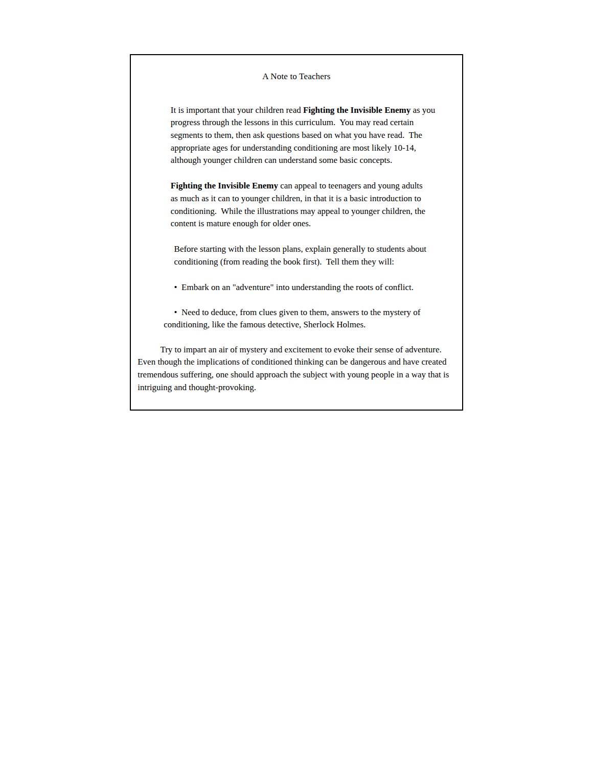A Note to Teachers
It is important that your children read Fighting the Invisible Enemy as you progress through the lessons in this curriculum. You may read certain segments to them, then ask questions based on what you have read. The appropriate ages for understanding conditioning are most likely 10-14, although younger children can understand some basic concepts.
Fighting the Invisible Enemy can appeal to teenagers and young adults
as much as it can to younger children, in that it is a basic introduction to conditioning. While the illustrations may appeal to younger children, the content is mature enough for older ones.
Before starting with the lesson plans, explain generally to students about conditioning (from reading the book first). Tell them they will:
• Embark on an "adventure" into understanding the roots of conflict.
• Need to deduce, from clues given to them, answers to the mystery of conditioning, like the famous detective, Sherlock Holmes.
Try to impart an air of mystery and excitement to evoke their sense of adventure. Even though the implications of conditioned thinking can be dangerous and have created tremendous suffering, one should approach the subject with young people in a way that is intriguing and thought-provoking.